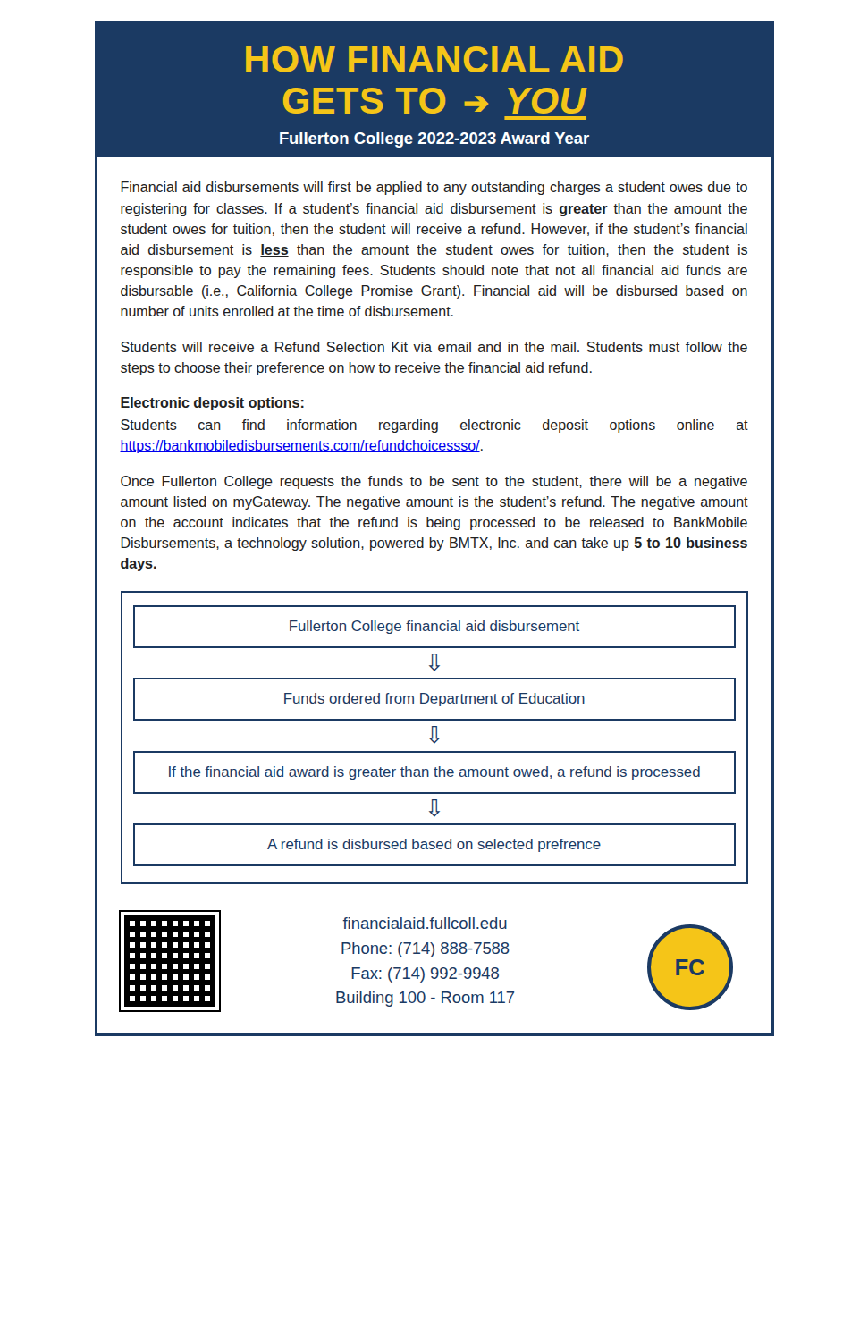HOW FINANCIAL AID GETS TO ➔ YOU
Fullerton College 2022-2023 Award Year
Financial aid disbursements will first be applied to any outstanding charges a student owes due to registering for classes. If a student’s financial aid disbursement is greater than the amount the student owes for tuition, then the student will receive a refund. However, if the student’s financial aid disbursement is less than the amount the student owes for tuition, then the student is responsible to pay the remaining fees. Students should note that not all financial aid funds are disbursable (i.e., California College Promise Grant). Financial aid will be disbursed based on number of units enrolled at the time of disbursement.
Students will receive a Refund Selection Kit via email and in the mail. Students must follow the steps to choose their preference on how to receive the financial aid refund.
Electronic deposit options:
Students can find information regarding electronic deposit options online at https://bankmobiledisbursements.com/refundchoicessso/.
Once Fullerton College requests the funds to be sent to the student, there will be a negative amount listed on myGateway. The negative amount is the student’s refund. The negative amount on the account indicates that the refund is being processed to be released to BankMobile Disbursements, a technology solution, powered by BMTX, Inc. and can take up 5 to 10 business days.
Fullerton College financial aid disbursement
⇩
Funds ordered from Department of Education
⇩
If the financial aid award is greater than the amount owed, a refund is processed
⇩
A refund is disbursed based on selected prefrence
financialaid.fullcoll.edu
Phone: (714) 888-7588
Fax: (714) 992-9948
Building 100 - Room 117
FC